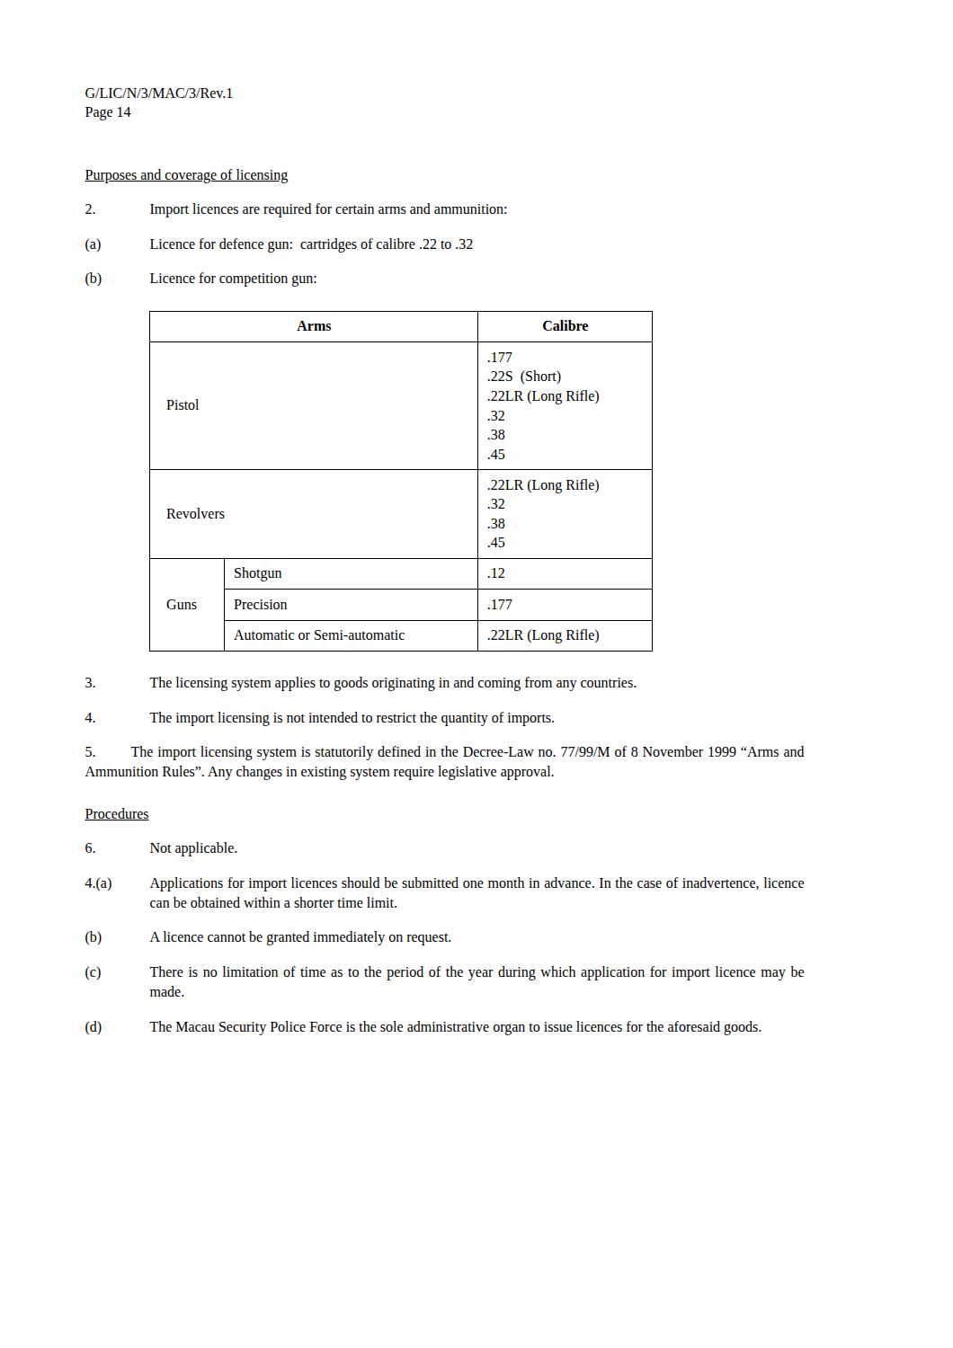G/LIC/N/3/MAC/3/Rev.1
Page 14
Purposes and coverage of licensing
2.
Import licences are required for certain arms and ammunition:
(a)
Licence for defence gun: cartridges of calibre .22 to .32
(b)
Licence for competition gun:
| Arms | Calibre |
| --- | --- |
| Pistol | .177 .22S (Short) .22LR (Long Rifle) .32 .38 .45 |
| Revolvers | .22LR (Long Rifle) .32 .38 .45 |
| Guns | Shotgun | .12 |
| Precision | .177 |
| Automatic or Semi-automatic | .22LR (Long Rifle) |
3.
The licensing system applies to goods originating in and coming from any countries.
4.
The import licensing is not intended to restrict the quantity of imports.
5. The import licensing system is statutorily defined in the Decree-Law no. 77/99/M of 8 November 1999 “Arms and Ammunition Rules”. Any changes in existing system require legislative approval.
Procedures
6.
Not applicable.
4.(a)
Applications for import licences should be submitted one month in advance. In the case of inadvertence, licence can be obtained within a shorter time limit.
(b)
A licence cannot be granted immediately on request.
(c)
There is no limitation of time as to the period of the year during which application for import licence may be made.
(d)
The Macau Security Police Force is the sole administrative organ to issue licences for the aforesaid goods.